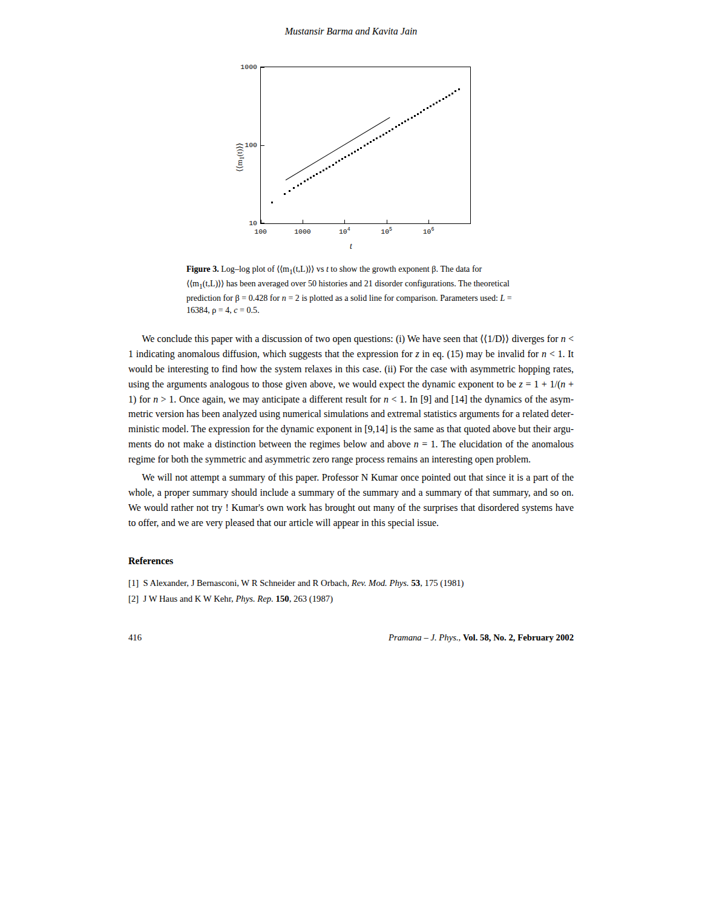Mustansir Barma and Kavita Jain
⟨⟨m1(t)⟩⟩
1000
100
10
100
1000
104
105
106
t
Figure 3. Log–log plot of ⟨⟨m1(t,L)⟩⟩ vs t to show the growth exponent β. The data for ⟨⟨m1(t,L)⟩⟩ has been averaged over 50 histories and 21 disorder configurations. The theoretical prediction for β = 0.428 for n = 2 is plotted as a solid line for comparison. Parameters used: L = 16384, ρ = 4, c = 0.5.
We conclude this paper with a discussion of two open questions: (i) We have seen that ⟨⟨1/D⟩⟩ diverges for n < 1 indicating anomalous diffusion, which suggests that the expression for z in eq. (15) may be invalid for n < 1. It would be interesting to find how the system relaxes in this case. (ii) For the case with asymmetric hopping rates, using the arguments analogous to those given above, we would expect the dynamic exponent to be z = 1 + 1/(n + 1) for n > 1. Once again, we may anticipate a different result for n < 1. In [9] and [14] the dynamics of the asymmetric version has been analyzed using numerical simulations and extremal statistics arguments for a related deterministic model. The expression for the dynamic exponent in [9,14] is the same as that quoted above but their arguments do not make a distinction between the regimes below and above n = 1. The elucidation of the anomalous regime for both the symmetric and asymmetric zero range process remains an interesting open problem.
We will not attempt a summary of this paper. Professor N Kumar once pointed out that since it is a part of the whole, a proper summary should include a summary of the summary and a summary of that summary, and so on. We would rather not try ! Kumar's own work has brought out many of the surprises that disordered systems have to offer, and we are very pleased that our article will appear in this special issue.
References
[1] S Alexander, J Bernasconi, W R Schneider and R Orbach, Rev. Mod. Phys. 53, 175 (1981)
[2] J W Haus and K W Kehr, Phys. Rep. 150, 263 (1987)
416 Pramana – J. Phys., Vol. 58, No. 2, February 2002